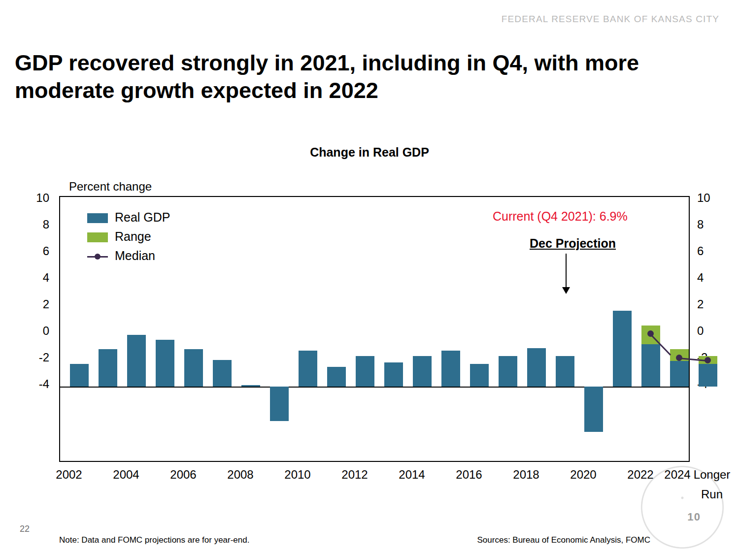FEDERAL RESERVE BANK OF KANSAS CITY
GDP recovered strongly in 2021, including in Q4, with more moderate growth expected in 2022
Change in Real GDP
Percent change
10
8
6
4
2
0
-2
-4
10
8
6
4
2
0
-2
-4
Real GDP
Range
Median
2002
2004
2006
2008
2010
2012
2014
2016
2018
2020
2022
2024
Longer
Run
Current (Q4 2021): 6.9%
Dec Projection
22
Note: Data and FOMC projections are for year-end.
Sources: Bureau of Economic Analysis, FOMC
10